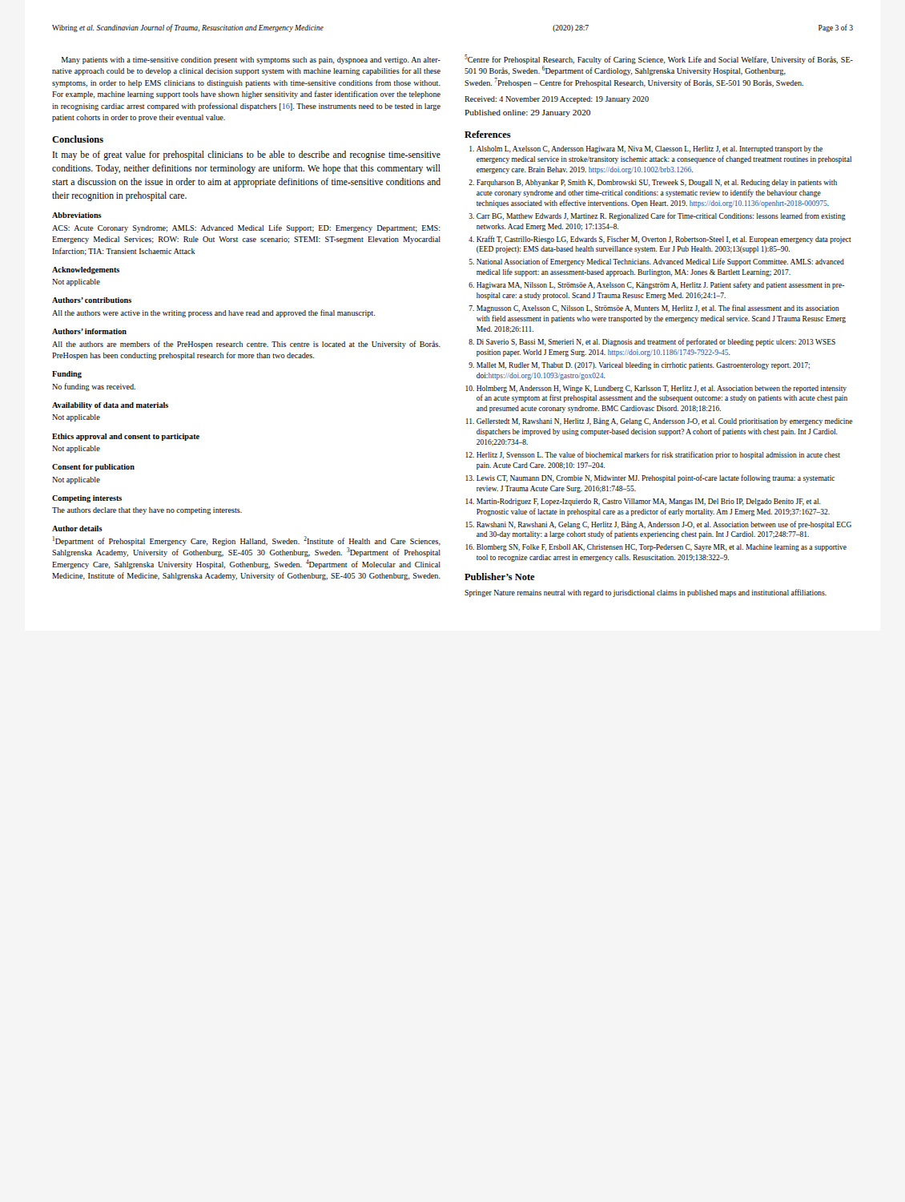Wibring et al. Scandinavian Journal of Trauma, Resuscitation and Emergency Medicine
(2020) 28:7
Page 3 of 3
Many patients with a time-sensitive condition present with symptoms such as pain, dyspnoea and vertigo. An alternative approach could be to develop a clinical decision support system with machine learning capabilities for all these symptoms, in order to help EMS clinicians to distinguish patients with time-sensitive conditions from those without. For example, machine learning support tools have shown higher sensitivity and faster identification over the telephone in recognising cardiac arrest compared with professional dispatchers [16]. These instruments need to be tested in large patient cohorts in order to prove their eventual value.
Conclusions
It may be of great value for prehospital clinicians to be able to describe and recognise time-sensitive conditions. Today, neither definitions nor terminology are uniform. We hope that this commentary will start a discussion on the issue in order to aim at appropriate definitions of time-sensitive conditions and their recognition in prehospital care.
Abbreviations
ACS: Acute Coronary Syndrome; AMLS: Advanced Medical Life Support; ED: Emergency Department; EMS: Emergency Medical Services; ROW: Rule Out Worst case scenario; STEMI: ST-segment Elevation Myocardial Infarction; TIA: Transient Ischaemic Attack
Acknowledgements
Not applicable
Authors’ contributions
All the authors were active in the writing process and have read and approved the final manuscript.
Authors’ information
All the authors are members of the PreHospen research centre. This centre is located at the University of Borås. PreHospen has been conducting prehospital research for more than two decades.
Funding
No funding was received.
Availability of data and materials
Not applicable
Ethics approval and consent to participate
Not applicable
Consent for publication
Not applicable
Competing interests
The authors declare that they have no competing interests.
Author details
1Department of Prehospital Emergency Care, Region Halland, Sweden. 2Institute of Health and Care Sciences, Sahlgrenska Academy, University of Gothenburg, SE-405 30 Gothenburg, Sweden. 3Department of Prehospital Emergency Care, Sahlgrenska University Hospital, Gothenburg, Sweden. 4Department of Molecular and Clinical Medicine, Institute of Medicine, Sahlgrenska Academy, University of Gothenburg, SE-405 30 Gothenburg, Sweden. 5Centre for Prehospital Research, Faculty of Caring Science, Work Life and Social Welfare, University of Borås, SE-501 90 Borås, Sweden. 6Department of Cardiology, Sahlgrenska University Hospital, Gothenburg,
Sweden. 7Prehospen – Centre for Prehospital Research, University of Borås, SE-501 90 Borås, Sweden.
Received: 4 November 2019 Accepted: 19 January 2020
Published online: 29 January 2020
References
Alsholm L, Axelsson C, Andersson Hagiwara M, Niva M, Claesson L, Herlitz J, et al. Interrupted transport by the emergency medical service in stroke/transitory ischemic attack: a consequence of changed treatment routines in prehospital emergency care. Brain Behav. 2019. https://doi.org/10.1002/brb3.1266.
Farquharson B, Abhyankar P, Smith K, Dombrowski SU, Treweek S, Dougall N, et al. Reducing delay in patients with acute coronary syndrome and other time-critical conditions: a systematic review to identify the behaviour change techniques associated with effective interventions. Open Heart. 2019. https://doi.org/10.1136/openhrt-2018-000975.
Carr BG, Matthew Edwards J, Martinez R. Regionalized Care for Time-critical Conditions: lessons learned from existing networks. Acad Emerg Med. 2010; 17:1354–8.
Krafft T, Castrillo-Riesgo LG, Edwards S, Fischer M, Overton J, Robertson-Steel I, et al. European emergency data project (EED project): EMS data-based health surveillance system. Eur J Pub Health. 2003;13(suppl 1):85–90.
National Association of Emergency Medical Technicians. Advanced Medical Life Support Committee. AMLS: advanced medical life support: an assessment-based approach. Burlington, MA: Jones & Bartlett Learning; 2017.
Hagiwara MA, Nilsson L, Strömsöe A, Axelsson C, Kängström A, Herlitz J. Patient safety and patient assessment in pre-hospital care: a study protocol. Scand J Trauma Resusc Emerg Med. 2016;24:1–7.
Magnusson C, Axelsson C, Nilsson L, Strömsöe A, Munters M, Herlitz J, et al. The final assessment and its association with field assessment in patients who were transported by the emergency medical service. Scand J Trauma Resusc Emerg Med. 2018;26:111.
Di Saverio S, Bassi M, Smerieri N, et al. Diagnosis and treatment of perforated or bleeding peptic ulcers: 2013 WSES position paper. World J Emerg Surg. 2014. https://doi.org/10.1186/1749-7922-9-45.
Mallet M, Rudler M, Thabut D. (2017). Variceal bleeding in cirrhotic patients. Gastroenterology report. 2017; doi:https://doi.org/10.1093/gastro/gox024.
Holmberg M, Andersson H, Winge K, Lundberg C, Karlsson T, Herlitz J, et al. Association between the reported intensity of an acute symptom at first prehospital assessment and the subsequent outcome: a study on patients with acute chest pain and presumed acute coronary syndrome. BMC Cardiovasc Disord. 2018;18:216.
Gellerstedt M, Rawshani N, Herlitz J, Bång A, Gelang C, Andersson J-O, et al. Could prioritisation by emergency medicine dispatchers be improved by using computer-based decision support? A cohort of patients with chest pain. Int J Cardiol. 2016;220:734–8.
Herlitz J, Svensson L. The value of biochemical markers for risk stratification prior to hospital admission in acute chest pain. Acute Card Care. 2008;10: 197–204.
Lewis CT, Naumann DN, Crombie N, Midwinter MJ. Prehospital point-of-care lactate following trauma: a systematic review. J Trauma Acute Care Surg. 2016;81:748–55.
Martin-Rodriguez F, Lopez-Izquierdo R, Castro Villamor MA, Mangas IM, Del Brio IP, Delgado Benito JF, et al. Prognostic value of lactate in prehospital care as a predictor of early mortality. Am J Emerg Med. 2019;37:1627–32.
Rawshani N, Rawshani A, Gelang C, Herlitz J, Bång A, Andersson J-O, et al. Association between use of pre-hospital ECG and 30-day mortality: a large cohort study of patients experiencing chest pain. Int J Cardiol. 2017;248:77–81.
Blomberg SN, Folke F, Ersboll AK, Christensen HC, Torp-Pedersen C, Sayre MR, et al. Machine learning as a supportive tool to recognize cardiac arrest in emergency calls. Resuscitation. 2019;138:322–9.
Publisher’s Note
Springer Nature remains neutral with regard to jurisdictional claims in published maps and institutional affiliations.